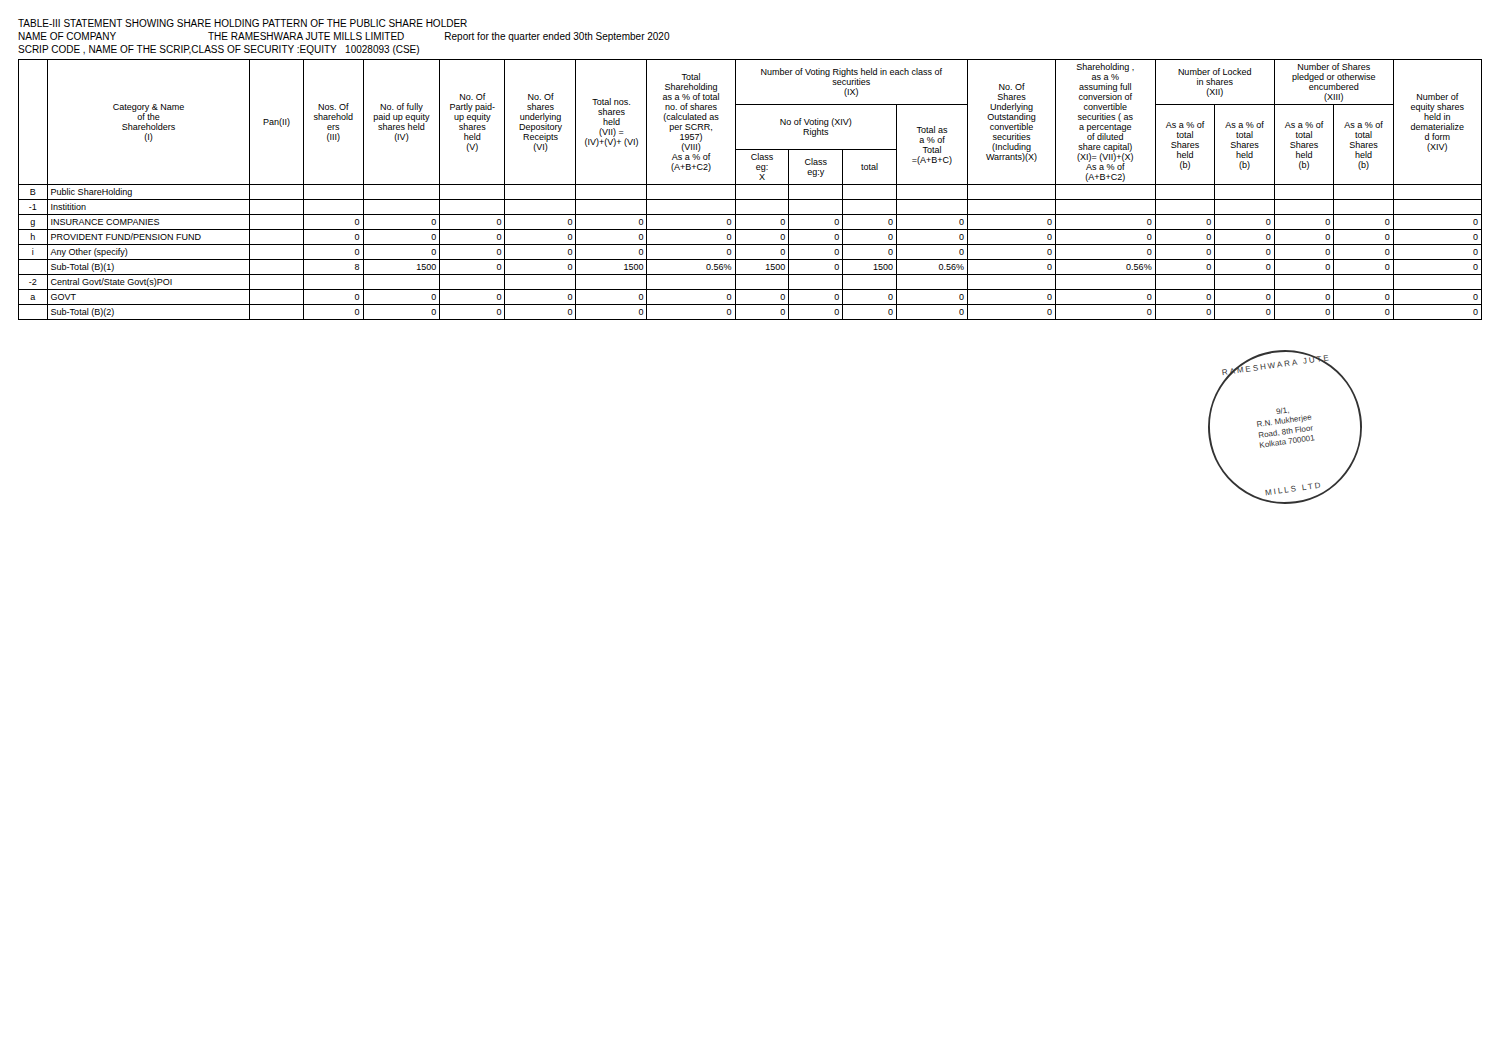TABLE-III STATEMENT SHOWING SHARE HOLDING PATTERN OF THE PUBLIC SHARE HOLDER
NAME OF COMPANY THE RAMESHWARA JUTE MILLS LIMITED Report for the quarter ended 30th September 2020
SCRIP CODE , NAME OF THE SCRIP,CLASS OF SECURITY :EQUITY 10028093 (CSE)
| | Category & Name of the Shareholders (I) | Pan(II) | Nos. Of sharehold ers (III) | No. of fully paid up equity shares held (IV) | No. Of Partly paid- up equity shares held (V) | No. Of shares underlying Depository Receipts (VI) | Total nos. shares held (VII) = (IV)+(V)+ (VI) | Total Shareholding as a % of total no. of shares (calculated as per SCRR, 1957) (VIII) As a % of (A+B+C2) | Number of Voting Rights held in each class of securities (IX) | No. Of Shares Underlying Outstanding convertible securities (Including Warrants)(X) | Shareholding , as a % assuming full conversion of convertible securities ( as a percentage of diluted share capital) (XI)= (VII)+(X) As a % of (A+B+C2) | Number of Locked in shares (XII) | Number of Shares pledged or otherwise encumbered (XIII) | Number of equity shares held in dematerialize d form (XIV) |
| --- | --- | --- | --- | --- | --- | --- | --- | --- | --- | --- | --- | --- | --- | --- |
| No of Voting (XIV) Rights | Total as a % of Total =(A+B+C) | As a % of total Shares held (b) | As a % of total Shares held (b) | As a % of total Shares held (b) | As a % of total Shares held (b) |
| Class eg: X | Class eg:y | total |
| B | Public ShareHolding | | | | | | | | | | | | | | | | | | |
| -1 | Institition | | | | | | | | | | | | | | | | | | |
| g | INSURANCE COMPANIES | | 0 | 0 | 0 | 0 | 0 | 0 | 0 | 0 | 0 | 0 | 0 | 0 | 0 | 0 | 0 | 0 | 0 |
| h | PROVIDENT FUND/PENSION FUND | | 0 | 0 | 0 | 0 | 0 | 0 | 0 | 0 | 0 | 0 | 0 | 0 | 0 | 0 | 0 | 0 | 0 |
| i | Any Other (specify) | | 0 | 0 | 0 | 0 | 0 | 0 | 0 | 0 | 0 | 0 | 0 | 0 | 0 | 0 | 0 | 0 | 0 |
| | Sub-Total (B)(1) | | 8 | 1500 | 0 | 0 | 1500 | 0.56% | 1500 | 0 | 1500 | 0.56% | 0 | 0.56% | 0 | 0 | 0 | 0 | 0 |
| -2 | Central Govt/State Govt(s)POI | | | | | | | | | | | | | | | | | | |
| a | GOVT | | 0 | 0 | 0 | 0 | 0 | 0 | 0 | 0 | 0 | 0 | 0 | 0 | 0 | 0 | 0 | 0 | 0 |
| | Sub-Total (B)(2) | | 0 | 0 | 0 | 0 | 0 | 0 | 0 | 0 | 0 | 0 | 0 | 0 | 0 | 0 | 0 | 0 | 0 |
RAMESHWARA JUTE
9/1,
R.N. Mukherjee
Road, 8th Floor
Kolkata 700001
MILLS LTD